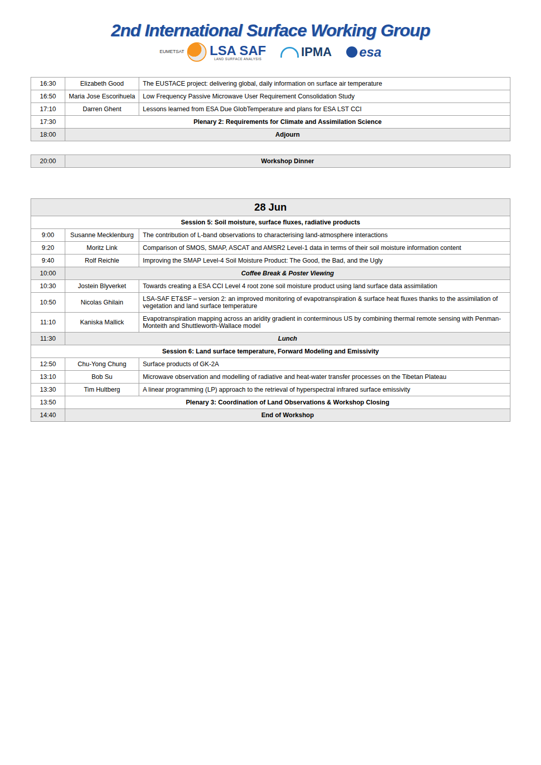2nd International Surface Working Group
EUMETSAT
LSA SAF
LAND SURFACE ANALYSIS
IPMA
esa
| 16:30 | Elizabeth Good | The EUSTACE project: delivering global, daily information on surface air temperature |
| 16:50 | Maria Jose Escorihuela | Low Frequency Passive Microwave User Requirement Consolidation Study |
| 17:10 | Darren Ghent | Lessons learned from ESA Due GlobTemperature and plans for ESA LST CCI |
| 17:30 | Plenary 2: Requirements for Climate and Assimilation Science |
| 18:00 | Adjourn |
| 20:00 | Workshop Dinner |
| 28 Jun |
| Session 5: Soil moisture, surface fluxes, radiative products |
| 9:00 | Susanne Mecklenburg | The contribution of L-band observations to characterising land-atmosphere interactions |
| 9:20 | Moritz Link | Comparison of SMOS, SMAP, ASCAT and AMSR2 Level-1 data in terms of their soil moisture information content |
| 9:40 | Rolf Reichle | Improving the SMAP Level-4 Soil Moisture Product: The Good, the Bad, and the Ugly |
| 10:00 | Coffee Break & Poster Viewing |
| 10:30 | Jostein Blyverket | Towards creating a ESA CCI Level 4 root zone soil moisture product using land surface data assimilation |
| 10:50 | Nicolas Ghilain | LSA-SAF ET&SF – version 2: an improved monitoring of evapotranspiration & surface heat fluxes thanks to the assimilation of vegetation and land surface temperature |
| 11:10 | Kaniska Mallick | Evapotranspiration mapping across an aridity gradient in conterminous US by combining thermal remote sensing with Penman-Monteith and Shuttleworth-Wallace model |
| 11:30 | Lunch |
| Session 6: Land surface temperature, Forward Modeling and Emissivity |
| 12:50 | Chu-Yong Chung | Surface products of GK-2A |
| 13:10 | Bob Su | Microwave observation and modelling of radiative and heat-water transfer processes on the Tibetan Plateau |
| 13:30 | Tim Hultberg | A linear programming (LP) approach to the retrieval of hyperspectral infrared surface emissivity |
| 13:50 | Plenary 3: Coordination of Land Observations & Workshop Closing |
| 14:40 | End of Workshop |